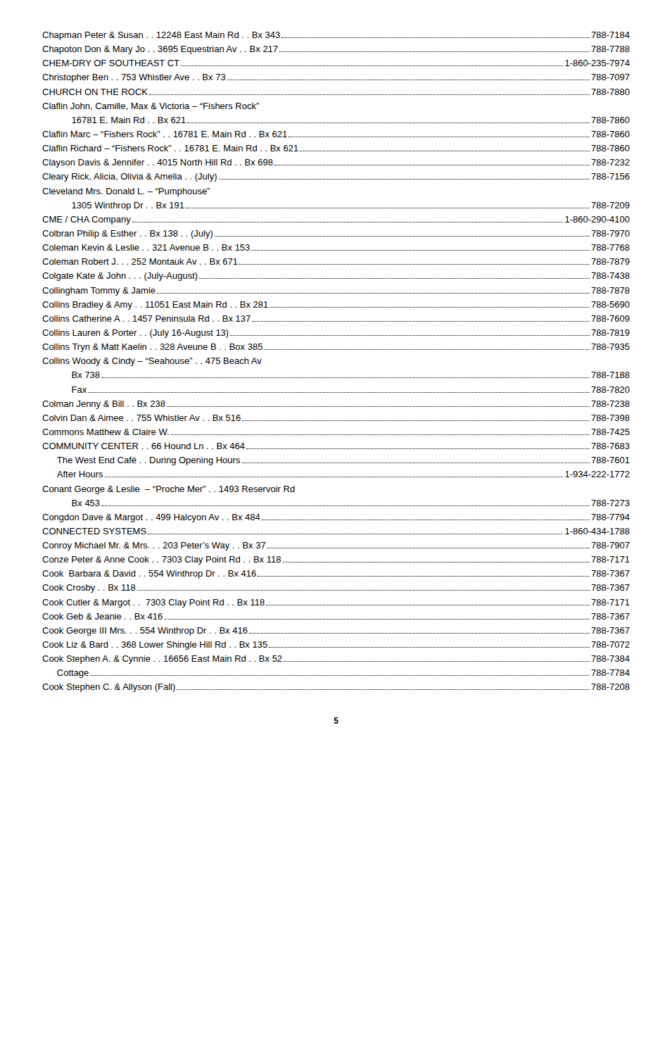Chapman Peter & Susan . . 12248 East Main Rd . . Bx 343 788-7184
Chapoton Don & Mary Jo . . 3695 Equestrian Av . . Bx 217 788-7788
CHEM-DRY OF SOUTHEAST CT 1-860-235-7974
Christopher Ben . . 753 Whistler Ave . . Bx 73 788-7097
CHURCH ON THE ROCK 788-7880
Claflin John, Camille, Max & Victoria – “Fishers Rock”
16781 E. Main Rd . . Bx 621 788-7860
Claflin Marc – “Fishers Rock” . . 16781 E. Main Rd . . Bx 621 788-7860
Claflin Richard – “Fishers Rock” . . 16781 E. Main Rd . . Bx 621 788-7860
Clayson Davis & Jennifer . . 4015 North Hill Rd . . Bx 698 788-7232
Cleary Rick, Alicia, Olivia & Amelia . . (July) 788-7156
Cleveland Mrs. Donald L. – “Pumphouse”
1305 Winthrop Dr . . Bx 191 788-7209
CME / CHA Company 1-860-290-4100
Colbran Philip & Esther . . Bx 138 . . (July) 788-7970
Coleman Kevin & Leslie . . 321 Avenue B . . Bx 153 788-7768
Coleman Robert J. . . 252 Montauk Av . . Bx 671 788-7879
Colgate Kate & John . . . (July-August) 788-7438
Collingham Tommy & Jamie 788-7878
Collins Bradley & Amy . . 11051 East Main Rd . . Bx 281 788-5690
Collins Catherine A . . 1457 Peninsula Rd . . Bx 137 788-7609
Collins Lauren & Porter . . (July 16-August 13) 788-7819
Collins Tryn & Matt Kaelin . . 328 Aveune B . . Box 385 788-7935
Collins Woody & Cindy – “Seahouse” . . 475 Beach Av
Bx 738 788-7188
Fax 788-7820
Colman Jenny & Bill . . Bx 238 788-7238
Colvin Dan & Aimee . . 755 Whistler Av . . Bx 516 788-7398
Commons Matthew & Claire W. 788-7425
COMMUNITY CENTER . . 66 Hound Ln . . Bx 464 788-7683
The West End Café . . During Opening Hours 788-7601
After Hours 1-934-222-1772
Conant George & Leslie – “Proche Mer” . . 1493 Reservoir Rd
Bx 453 788-7273
Congdon Dave & Margot . . 499 Halcyon Av . . Bx 484 788-7794
CONNECTED SYSTEMS 1-860-434-1788
Conroy Michael Mr. & Mrs. . . 203 Peter’s Way . . Bx 37 788-7907
Conze Peter & Anne Cook . . 7303 Clay Point Rd . . Bx 118 788-7171
Cook Barbara & David . . 554 Winthrop Dr . . Bx 416 788-7367
Cook Crosby . . Bx 118 788-7367
Cook Cutler & Margot . . 7303 Clay Point Rd . . Bx 118 788-7171
Cook Geb & Jeanie . . Bx 416 788-7367
Cook George III Mrs. . . 554 Winthrop Dr . . Bx 416 788-7367
Cook Liz & Bard . . 368 Lower Shingle Hill Rd . . Bx 135 788-7072
Cook Stephen A. & Cynnie . . 16656 East Main Rd . . Bx 52 788-7384
Cottage 788-7784
Cook Stephen C. & Allyson (Fall) 788-7208
5